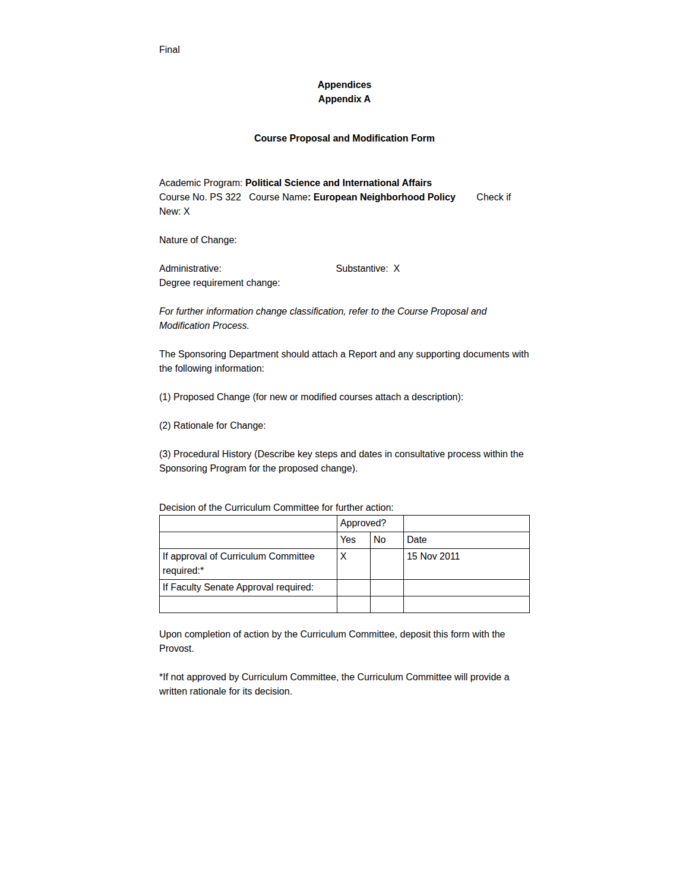Final
Appendices
Appendix A
Course Proposal and Modification Form
Academic Program: Political Science and International Affairs
Course No. PS 322 Course Name: European Neighborhood Policy Check if New: X
Nature of Change:
Administrative: Substantive: X Degree requirement change:
For further information change classification, refer to the Course Proposal and Modification Process.
The Sponsoring Department should attach a Report and any supporting documents with the following information:
(1) Proposed Change (for new or modified courses attach a description):
(2) Rationale for Change:
(3) Procedural History (Describe key steps and dates in consultative process within the Sponsoring Program for the proposed change).
Decision of the Curriculum Committee for further action:
| | Approved? | |
| | Yes | No | Date |
| If approval of Curriculum Committee required:* | X | | 15 Nov 2011 |
| If Faculty Senate Approval required: | | | |
Upon completion of action by the Curriculum Committee, deposit this form with the Provost.
*If not approved by Curriculum Committee, the Curriculum Committee will provide a written rationale for its decision.